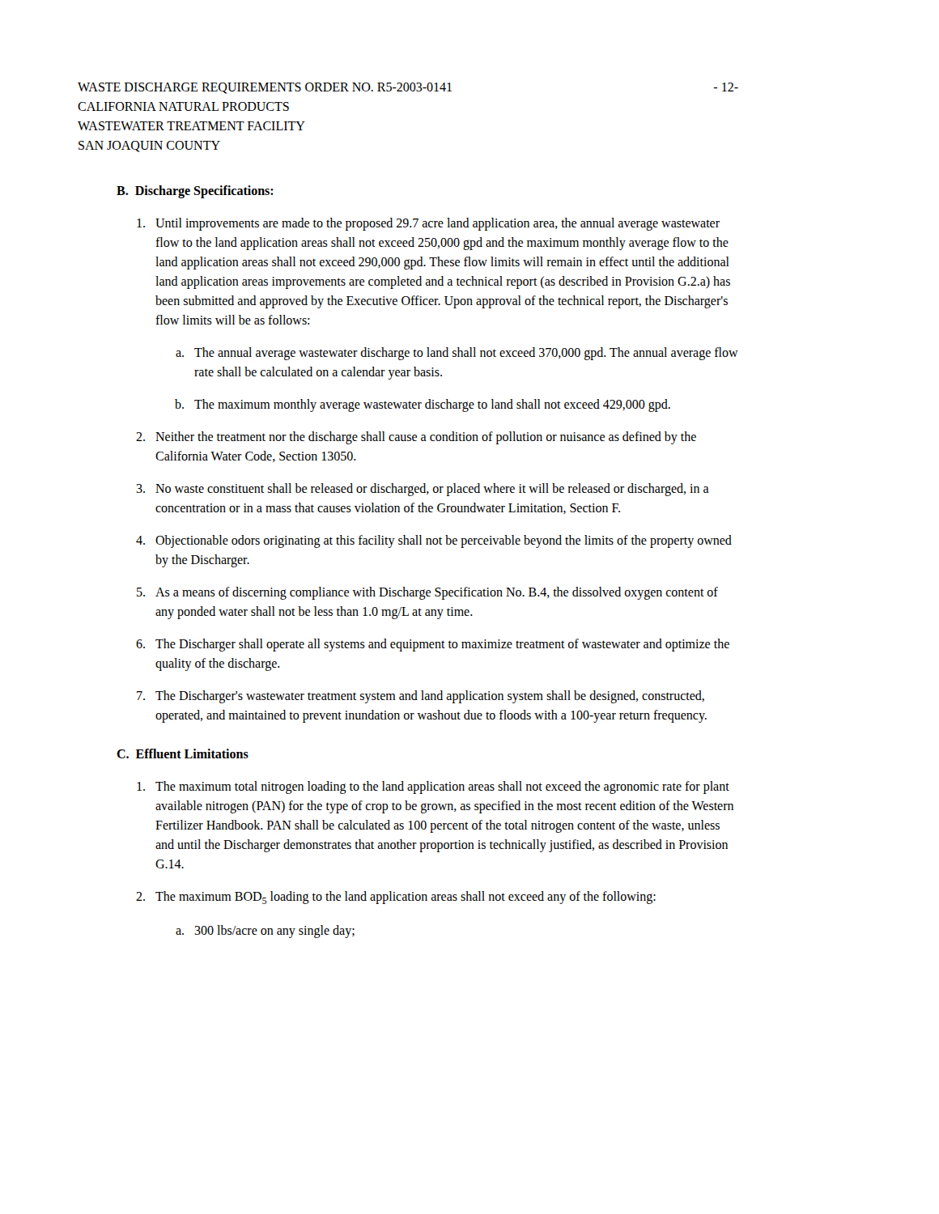Waste Discharge Requirements Order No. R5-2003-0141 - 12-
California Natural Products
Wastewater Treatment Facility
San Joaquin County
B. Discharge Specifications:
Until improvements are made to the proposed 29.7 acre land application area, the annual average wastewater flow to the land application areas shall not exceed 250,000 gpd and the maximum monthly average flow to the land application areas shall not exceed 290,000 gpd. These flow limits will remain in effect until the additional land application areas improvements are completed and a technical report (as described in Provision G.2.a) has been submitted and approved by the Executive Officer. Upon approval of the technical report, the Discharger's flow limits will be as follows:
The annual average wastewater discharge to land shall not exceed 370,000 gpd. The annual average flow rate shall be calculated on a calendar year basis.
The maximum monthly average wastewater discharge to land shall not exceed 429,000 gpd.
Neither the treatment nor the discharge shall cause a condition of pollution or nuisance as defined by the California Water Code, Section 13050.
No waste constituent shall be released or discharged, or placed where it will be released or discharged, in a concentration or in a mass that causes violation of the Groundwater Limitation, Section F.
Objectionable odors originating at this facility shall not be perceivable beyond the limits of the property owned by the Discharger.
As a means of discerning compliance with Discharge Specification No. B.4, the dissolved oxygen content of any ponded water shall not be less than 1.0 mg/L at any time.
The Discharger shall operate all systems and equipment to maximize treatment of wastewater and optimize the quality of the discharge.
The Discharger's wastewater treatment system and land application system shall be designed, constructed, operated, and maintained to prevent inundation or washout due to floods with a 100-year return frequency.
C. Effluent Limitations
The maximum total nitrogen loading to the land application areas shall not exceed the agronomic rate for plant available nitrogen (PAN) for the type of crop to be grown, as specified in the most recent edition of the Western Fertilizer Handbook. PAN shall be calculated as 100 percent of the total nitrogen content of the waste, unless and until the Discharger demonstrates that another proportion is technically justified, as described in Provision G.14.
The maximum BOD5 loading to the land application areas shall not exceed any of the following:
300 lbs/acre on any single day;